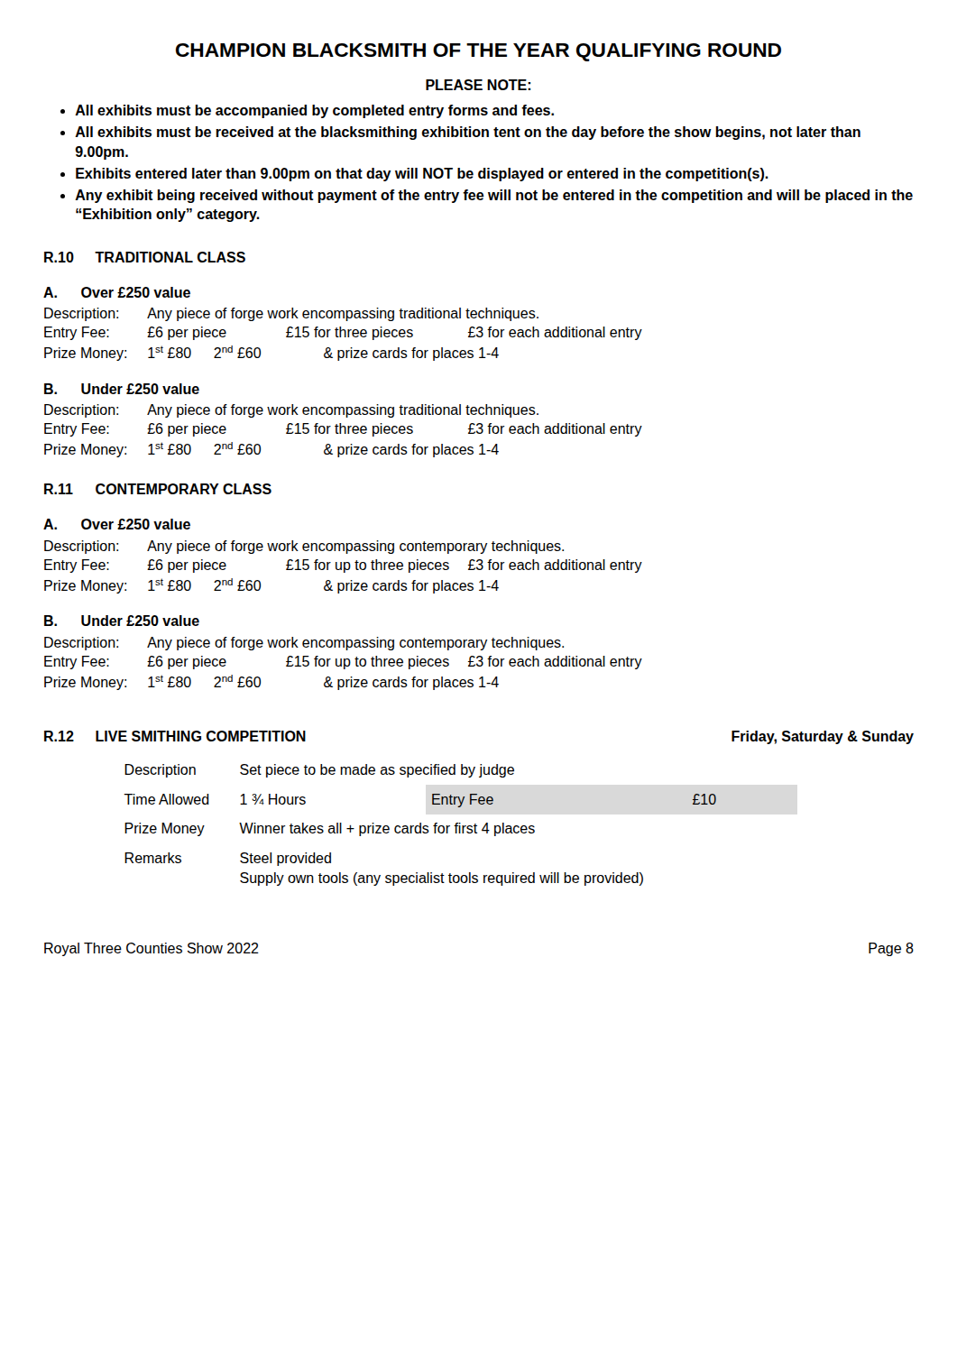CHAMPION BLACKSMITH OF THE YEAR QUALIFYING ROUND
PLEASE NOTE:
All exhibits must be accompanied by completed entry forms and fees.
All exhibits must be received at the blacksmithing exhibition tent on the day before the show begins, not later than 9.00pm.
Exhibits entered later than 9.00pm on that day will NOT be displayed or entered in the competition(s).
Any exhibit being received without payment of the entry fee will not be entered in the competition and will be placed in the “Exhibition only” category.
R.10 TRADITIONAL CLASS
A. Over £250 value
Description: Any piece of forge work encompassing traditional techniques.
Entry Fee:£6 per piece£15 for three pieces£3 for each additional entry
Prize Money: 1st £802nd £60& prize cards for places 1-4
B. Under £250 value
Description: Any piece of forge work encompassing traditional techniques.
Entry Fee:£6 per piece£15 for three pieces£3 for each additional entry
Prize Money: 1st £802nd £60& prize cards for places 1-4
R.11 CONTEMPORARY CLASS
A. Over £250 value
Description: Any piece of forge work encompassing contemporary techniques.
Entry Fee:£6 per piece£15 for up to three pieces£3 for each additional entry
Prize Money: 1st £802nd £60& prize cards for places 1-4
B. Under £250 value
Description: Any piece of forge work encompassing contemporary techniques.
Entry Fee:£6 per piece£15 for up to three pieces£3 for each additional entry
Prize Money: 1st £802nd £60& prize cards for places 1-4
R.12 LIVE SMITHING COMPETITION Friday, Saturday & Sunday
| Description | Set piece to be made as specified by judge |
| Time Allowed | / 1 ¾ Hours / Entry Fee / £10 / |
| Prize Money | Winner takes all + prize cards for first 4 places |
| Remarks | Steel provided Supply own tools (any specialist tools required will be provided) |
Royal Three Counties Show 2022 Page 8